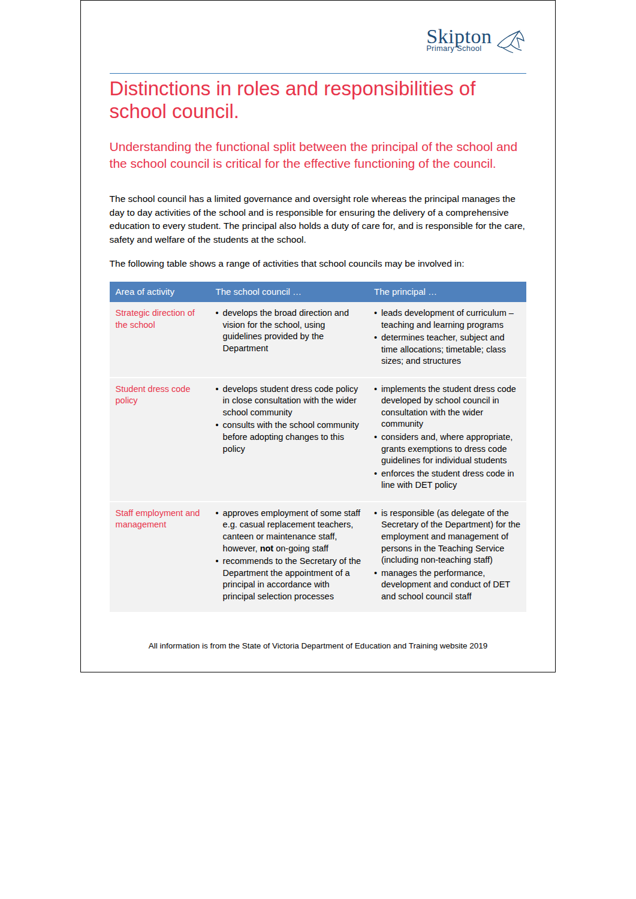Skipton Primary School
Distinctions in roles and responsibilities of school council.
Understanding the functional split between the principal of the school and the school council is critical for the effective functioning of the council.
The school council has a limited governance and oversight role whereas the principal manages the day to day activities of the school and is responsible for ensuring the delivery of a comprehensive education to every student. The principal also holds a duty of care for, and is responsible for the care, safety and welfare of the students at the school.
The following table shows a range of activities that school councils may be involved in:
| Area of activity | The school council … | The principal … |
| --- | --- | --- |
| Strategic direction of the school | develops the broad direction and vision for the school, using guidelines provided by the Department | leads development of curriculum – teaching and learning programs determines teacher, subject and time allocations; timetable; class sizes; and structures |
| Student dress code policy | develops student dress code policy in close consultation with the wider school community consults with the school community before adopting changes to this policy | implements the student dress code developed by school council in consultation with the wider community considers and, where appropriate, grants exemptions to dress code guidelines for individual students enforces the student dress code in line with DET policy |
| Staff employment and management | approves employment of some staff e.g. casual replacement teachers, canteen or maintenance staff, however, not on-going staff recommends to the Secretary of the Department the appointment of a principal in accordance with principal selection processes | is responsible (as delegate of the Secretary of the Department) for the employment and management of persons in the Teaching Service (including non-teaching staff) manages the performance, development and conduct of DET and school council staff |
All information is from the State of Victoria Department of Education and Training website 2019